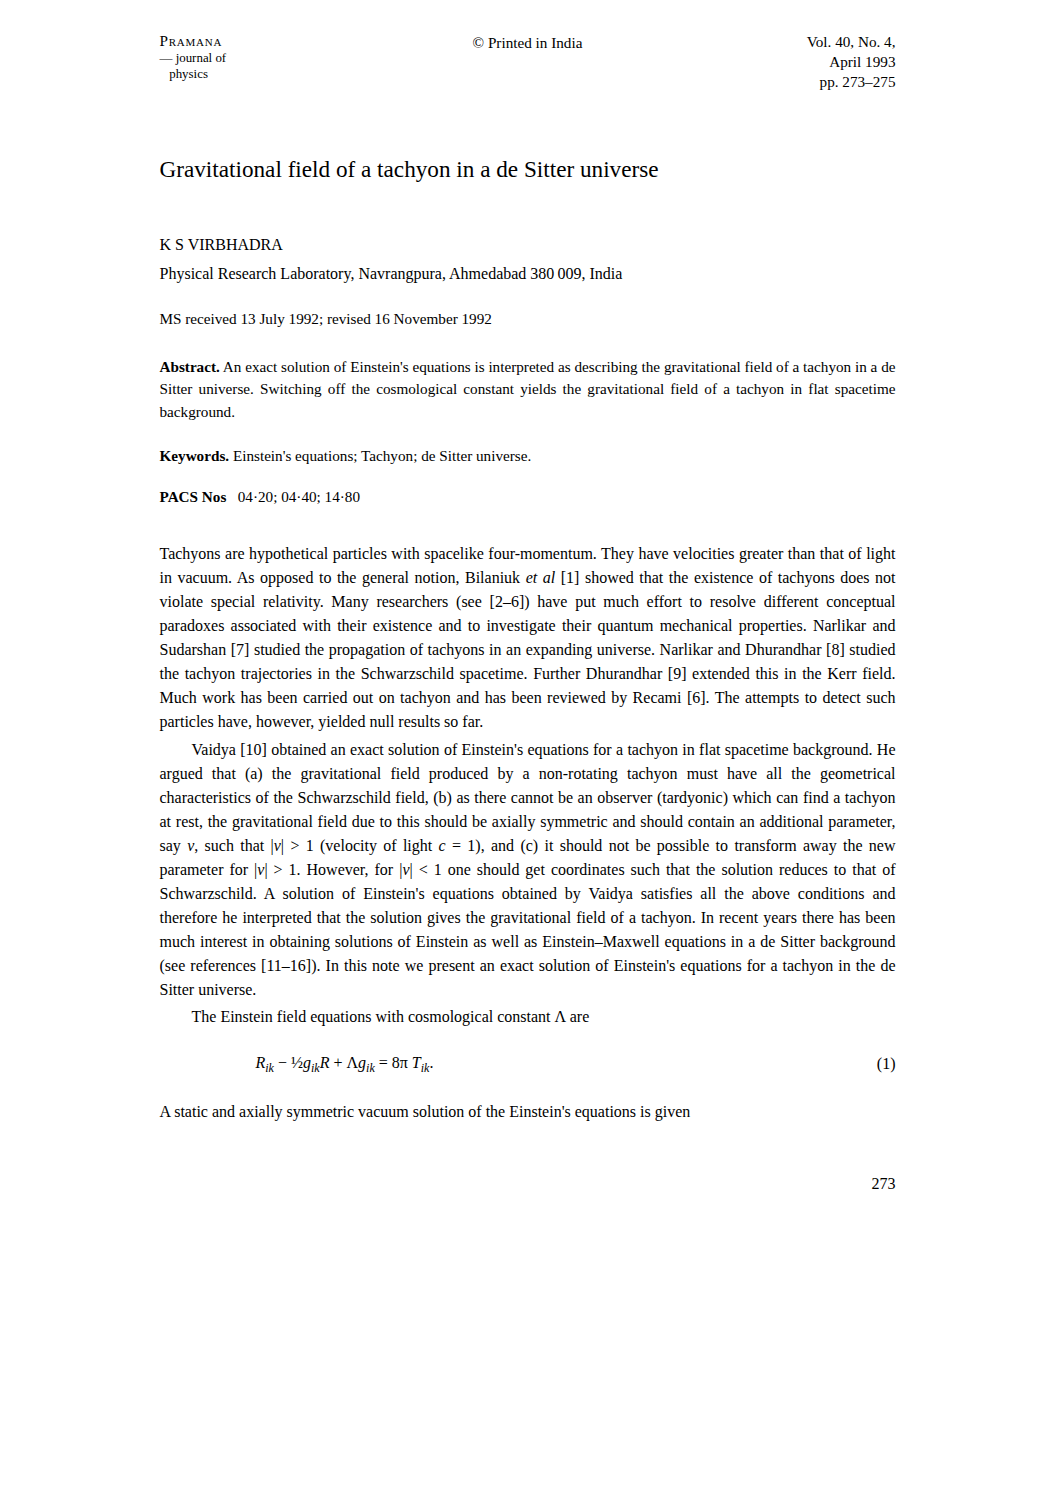Pramana
— journal of
physics
© Printed in India
Vol. 40, No. 4,
April 1993
pp. 273–275
Gravitational field of a tachyon in a de Sitter universe
K S VIRBHADRA
Physical Research Laboratory, Navrangpura, Ahmedabad 380 009, India
MS received 13 July 1992; revised 16 November 1992
Abstract. An exact solution of Einstein's equations is interpreted as describing the gravitational field of a tachyon in a de Sitter universe. Switching off the cosmological constant yields the gravitational field of a tachyon in flat spacetime background.
Keywords. Einstein's equations; Tachyon; de Sitter universe.
PACS Nos 04·20; 04·40; 14·80
Tachyons are hypothetical particles with spacelike four-momentum. They have velocities greater than that of light in vacuum. As opposed to the general notion, Bilaniuk et al [1] showed that the existence of tachyons does not violate special relativity. Many researchers (see [2–6]) have put much effort to resolve different conceptual paradoxes associated with their existence and to investigate their quantum mechanical properties. Narlikar and Sudarshan [7] studied the propagation of tachyons in an expanding universe. Narlikar and Dhurandhar [8] studied the tachyon trajectories in the Schwarzschild spacetime. Further Dhurandhar [9] extended this in the Kerr field. Much work has been carried out on tachyon and has been reviewed by Recami [6]. The attempts to detect such particles have, however, yielded null results so far.
Vaidya [10] obtained an exact solution of Einstein's equations for a tachyon in flat spacetime background. He argued that (a) the gravitational field produced by a non-rotating tachyon must have all the geometrical characteristics of the Schwarzschild field, (b) as there cannot be an observer (tardyonic) which can find a tachyon at rest, the gravitational field due to this should be axially symmetric and should contain an additional parameter, say v, such that |v| > 1 (velocity of light c = 1), and (c) it should not be possible to transform away the new parameter for |v| > 1. However, for |v| < 1 one should get coordinates such that the solution reduces to that of Schwarzschild. A solution of Einstein's equations obtained by Vaidya satisfies all the above conditions and therefore he interpreted that the solution gives the gravitational field of a tachyon. In recent years there has been much interest in obtaining solutions of Einstein as well as Einstein–Maxwell equations in a de Sitter background (see references [11–16]). In this note we present an exact solution of Einstein's equations for a tachyon in the de Sitter universe.
The Einstein field equations with cosmological constant Λ are
Rik − ½gikR + Λgik = 8π Tik.
(1)
A static and axially symmetric vacuum solution of the Einstein's equations is given
273